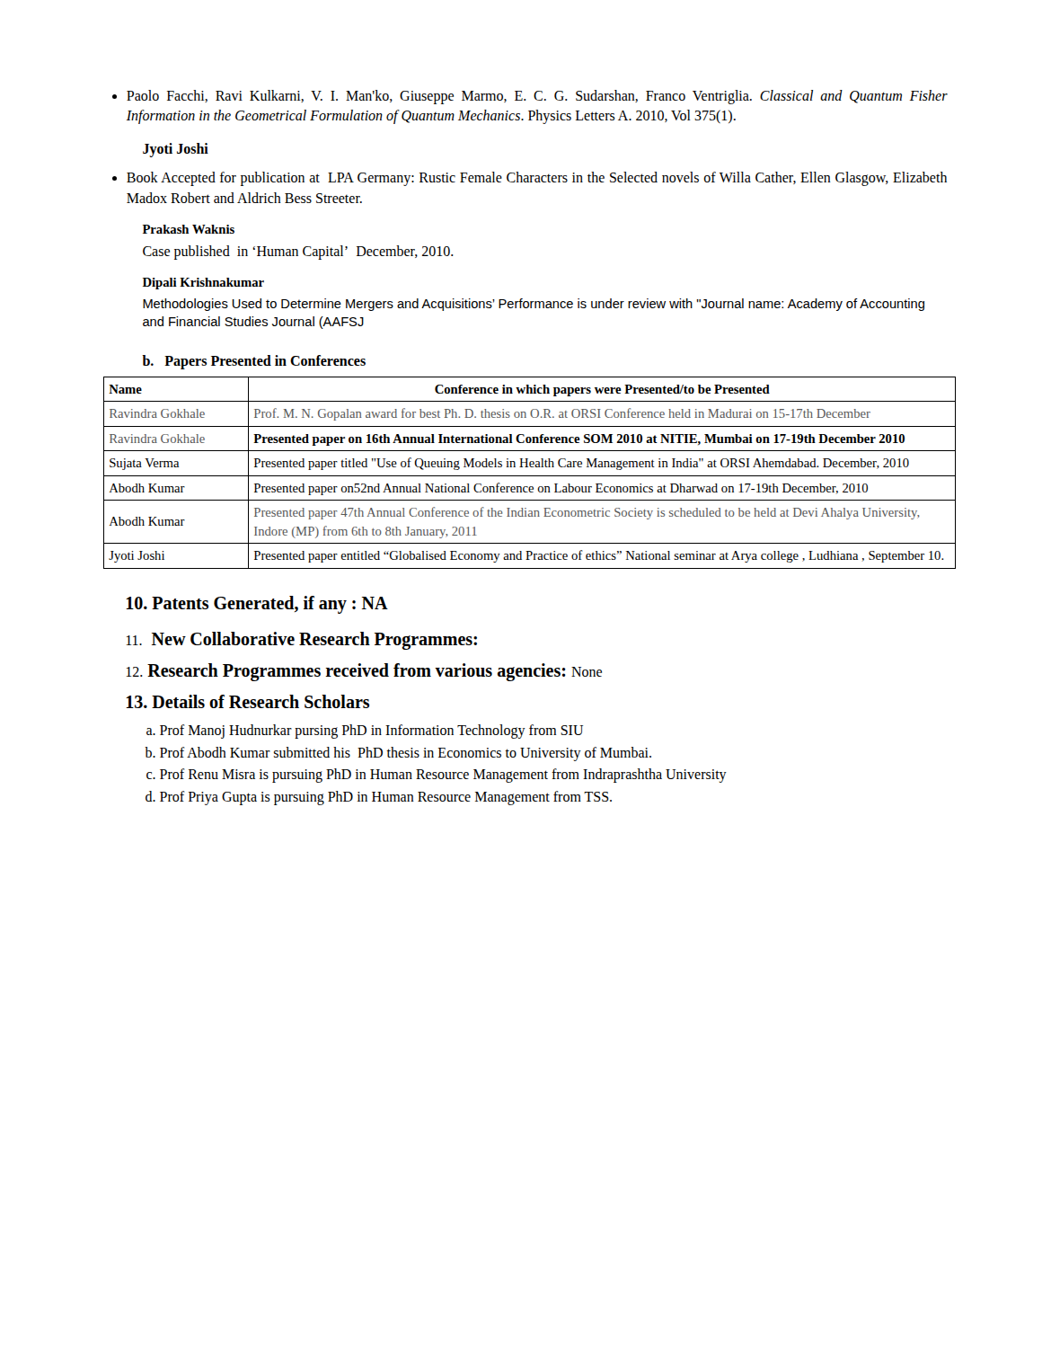Paolo Facchi, Ravi Kulkarni, V. I. Man'ko, Giuseppe Marmo, E. C. G. Sudarshan, Franco Ventriglia. Classical and Quantum Fisher Information in the Geometrical Formulation of Quantum Mechanics. Physics Letters A. 2010, Vol 375(1).
Jyoti Joshi
Book Accepted for publication at LPA Germany: Rustic Female Characters in the Selected novels of Willa Cather, Ellen Glasgow, Elizabeth Madox Robert and Aldrich Bess Streeter.
Prakash Waknis
Case published in ‘Human Capital’ December, 2010.
Dipali Krishnakumar
Methodologies Used to Determine Mergers and Acquisitions’ Performance is under review with "Journal name: Academy of Accounting and Financial Studies Journal (AAFSJ
b. Papers Presented in Conferences
| Name | Conference in which papers were Presented/to be Presented |
| --- | --- |
| Ravindra Gokhale | Prof. M. N. Gopalan award for best Ph. D. thesis on O.R. at ORSI Conference held in Madurai on 15-17th December |
| Ravindra Gokhale | Presented paper on 16th Annual International Conference SOM 2010 at NITIE, Mumbai on 17-19th December 2010 |
| Sujata Verma | Presented paper titled "Use of Queuing Models in Health Care Management in India" at ORSI Ahemdabad. December, 2010 |
| Abodh Kumar | Presented paper on52nd Annual National Conference on Labour Economics at Dharwad on 17-19th December, 2010 |
| Abodh Kumar | Presented paper 47th Annual Conference of the Indian Econometric Society is scheduled to be held at Devi Ahalya University, Indore (MP) from 6th to 8th January, 2011 |
| Jyoti Joshi | Presented paper entitled “Globalised Economy and Practice of ethics” National seminar at Arya college , Ludhiana , September 10. |
10. Patents Generated, if any : NA
11. New Collaborative Research Programmes:
12. Research Programmes received from various agencies: None
13. Details of Research Scholars
Prof Manoj Hudnurkar pursing PhD in Information Technology from SIU
Prof Abodh Kumar submitted his PhD thesis in Economics to University of Mumbai.
Prof Renu Misra is pursuing PhD in Human Resource Management from Indraprashtha University
Prof Priya Gupta is pursuing PhD in Human Resource Management from TSS.